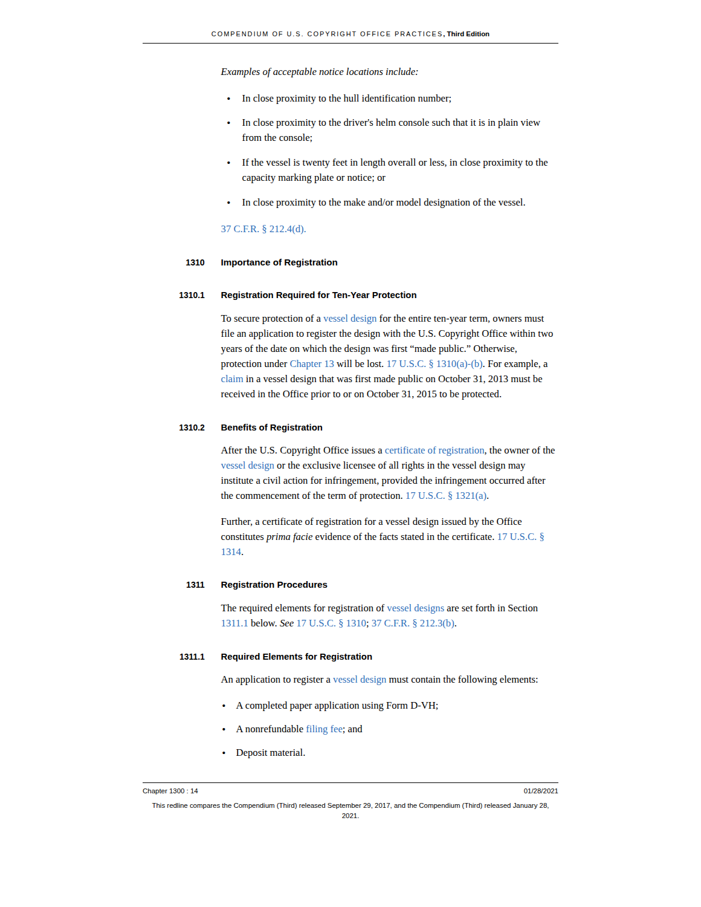Compendium of U.S. Copyright Office Practices, Third Edition
Examples of acceptable notice locations include:
In close proximity to the hull identification number;
In close proximity to the driver's helm console such that it is in plain view from the console;
If the vessel is twenty feet in length overall or less, in close proximity to the capacity marking plate or notice; or
In close proximity to the make and/or model designation of the vessel.
37 C.F.R. § 212.4(d).
1310
Importance of Registration
1310.1
Registration Required for Ten-Year Protection
To secure protection of a vessel design for the entire ten-year term, owners must file an application to register the design with the U.S. Copyright Office within two years of the date on which the design was first “made public.” Otherwise, protection under Chapter 13 will be lost. 17 U.S.C. § 1310(a)-(b). For example, a claim in a vessel design that was first made public on October 31, 2013 must be received in the Office prior to or on October 31, 2015 to be protected.
1310.2
Benefits of Registration
After the U.S. Copyright Office issues a certificate of registration, the owner of the vessel design or the exclusive licensee of all rights in the vessel design may institute a civil action for infringement, provided the infringement occurred after the commencement of the term of protection. 17 U.S.C. § 1321(a).
Further, a certificate of registration for a vessel design issued by the Office constitutes prima facie evidence of the facts stated in the certificate. 17 U.S.C. § 1314.
1311
Registration Procedures
The required elements for registration of vessel designs are set forth in Section 1311.1 below. See 17 U.S.C. § 1310; 37 C.F.R. § 212.3(b).
1311.1
Required Elements for Registration
An application to register a vessel design must contain the following elements:
A completed paper application using Form D-VH;
A nonrefundable filing fee; and
Deposit material.
Chapter 1300 : 14
01/28/2021
This redline compares the Compendium (Third) released September 29, 2017, and the Compendium (Third) released January 28, 2021.